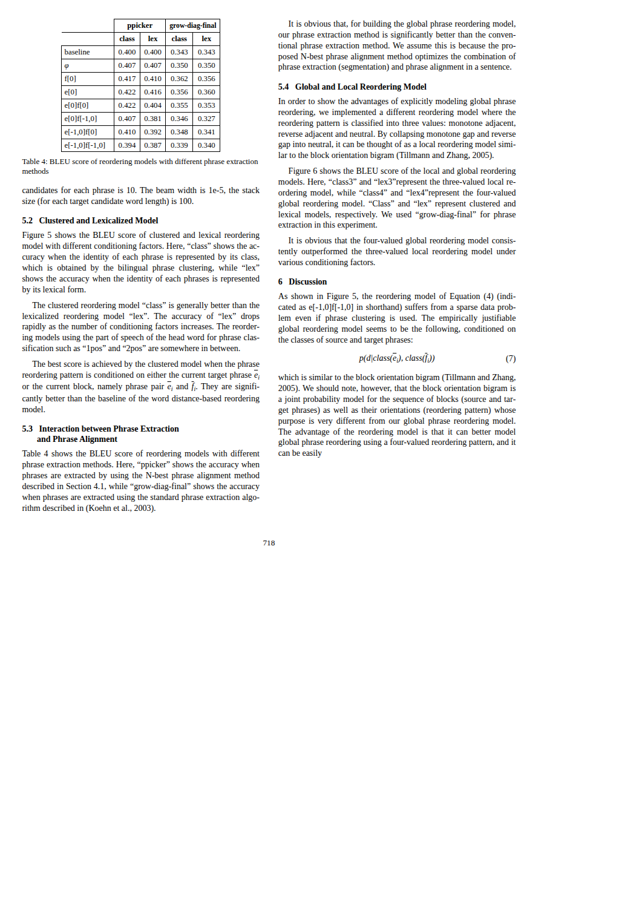| | ppicker | grow-diag-final |
| --- | --- | --- |
| | class | lex | class | lex |
| baseline | 0.400 | 0.400 | 0.343 | 0.343 |
| φ | 0.407 | 0.407 | 0.350 | 0.350 |
| f[0] | 0.417 | 0.410 | 0.362 | 0.356 |
| e[0] | 0.422 | 0.416 | 0.356 | 0.360 |
| e[0]f[0] | 0.422 | 0.404 | 0.355 | 0.353 |
| e[0]f[-1,0] | 0.407 | 0.381 | 0.346 | 0.327 |
| e[-1,0]f[0] | 0.410 | 0.392 | 0.348 | 0.341 |
| e[-1,0]f[-1,0] | 0.394 | 0.387 | 0.339 | 0.340 |
Table 4: BLEU score of reordering models with different phrase extraction methods
candidates for each phrase is 10. The beam width is 1e-5, the stack size (for each target candidate word length) is 100.
5.2 Clustered and Lexicalized Model
Figure 5 shows the BLEU score of clustered and lexical reordering model with different conditioning factors. Here, “class” shows the accuracy when the identity of each phrase is represented by its class, which is obtained by the bilingual phrase clustering, while “lex” shows the accuracy when the identity of each phrases is represented by its lexical form.
The clustered reordering model “class” is generally better than the lexicalized reordering model “lex”. The accuracy of “lex” drops rapidly as the number of conditioning factors increases. The reordering models using the part of speech of the head word for phrase classification such as “1pos” and “2pos” are somewhere in between.
The best score is achieved by the clustered model when the phrase reordering pattern is conditioned on either the current target phrase ei or the current block, namely phrase pair ei and fi. They are significantly better than the baseline of the word distance-based reordering model.
5.3 Interaction between Phrase Extraction
and Phrase Alignment
Table 4 shows the BLEU score of reordering models with different phrase extraction methods. Here, “ppicker” shows the accuracy when phrases are extracted by using the N-best phrase alignment method described in Section 4.1, while “grow-diag-final” shows the accuracy when phrases are extracted using the standard phrase extraction algorithm described in (Koehn et al., 2003).
It is obvious that, for building the global phrase reordering model, our phrase extraction method is significantly better than the conventional phrase extraction method. We assume this is because the proposed N-best phrase alignment method optimizes the combination of phrase extraction (segmentation) and phrase alignment in a sentence.
5.4 Global and Local Reordering Model
In order to show the advantages of explicitly modeling global phrase reordering, we implemented a different reordering model where the reordering pattern is classified into three values: monotone adjacent, reverse adjacent and neutral. By collapsing monotone gap and reverse gap into neutral, it can be thought of as a local reordering model similar to the block orientation bigram (Tillmann and Zhang, 2005).
Figure 6 shows the BLEU score of the local and global reordering models. Here, “class3” and “lex3”represent the three-valued local reordering model, while “class4” and “lex4”represent the four-valued global reordering model. “Class” and “lex” represent clustered and lexical models, respectively. We used “grow-diag-final” for phrase extraction in this experiment.
It is obvious that the four-valued global reordering model consistently outperformed the three-valued local reordering model under various conditioning factors.
6 Discussion
As shown in Figure 5, the reordering model of Equation (4) (indicated as e[-1,0]f[-1,0] in shorthand) suffers from a sparse data problem even if phrase clustering is used. The empirically justifiable global reordering model seems to be the following, conditioned on the classes of source and target phrases:
p(d|class(ei), class(fi)) (7)
which is similar to the block orientation bigram (Tillmann and Zhang, 2005). We should note, however, that the block orientation bigram is a joint probability model for the sequence of blocks (source and target phrases) as well as their orientations (reordering pattern) whose purpose is very different from our global phrase reordering model. The advantage of the reordering model is that it can better model global phrase reordering using a four-valued reordering pattern, and it can be easily
718